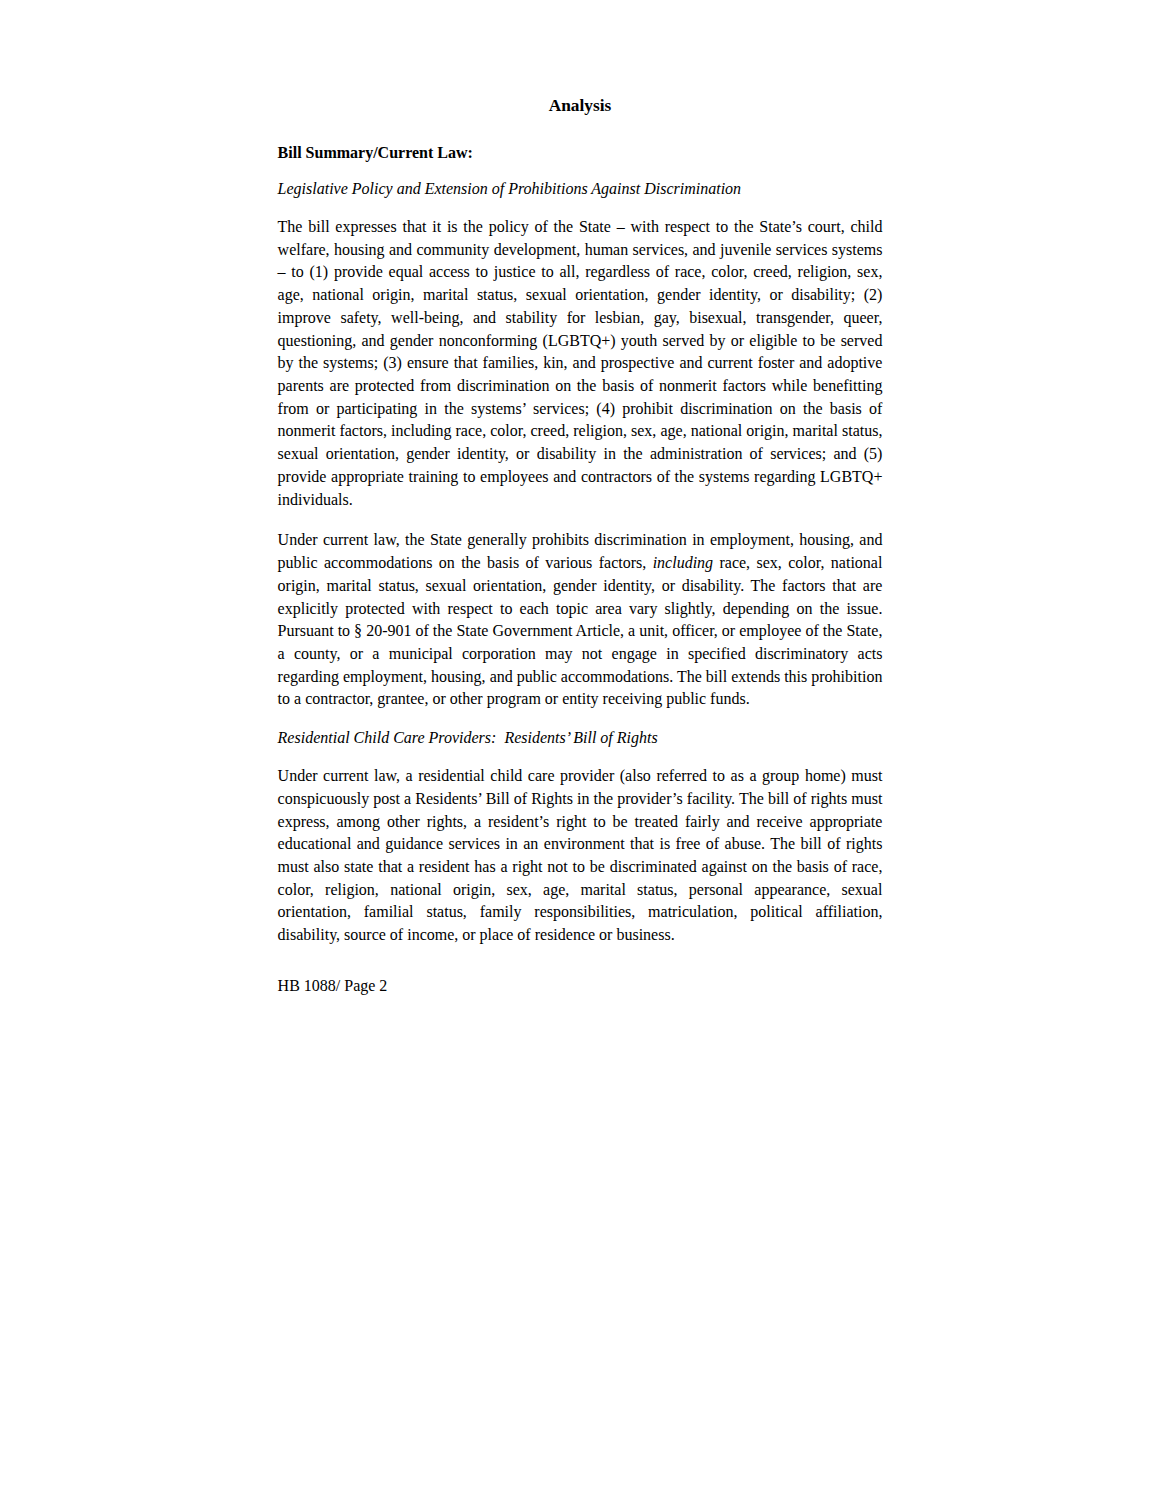Analysis
Bill Summary/Current Law:
Legislative Policy and Extension of Prohibitions Against Discrimination
The bill expresses that it is the policy of the State – with respect to the State’s court, child welfare, housing and community development, human services, and juvenile services systems – to (1) provide equal access to justice to all, regardless of race, color, creed, religion, sex, age, national origin, marital status, sexual orientation, gender identity, or disability; (2) improve safety, well-being, and stability for lesbian, gay, bisexual, transgender, queer, questioning, and gender nonconforming (LGBTQ+) youth served by or eligible to be served by the systems; (3) ensure that families, kin, and prospective and current foster and adoptive parents are protected from discrimination on the basis of nonmerit factors while benefitting from or participating in the systems’ services; (4) prohibit discrimination on the basis of nonmerit factors, including race, color, creed, religion, sex, age, national origin, marital status, sexual orientation, gender identity, or disability in the administration of services; and (5) provide appropriate training to employees and contractors of the systems regarding LGBTQ+ individuals.
Under current law, the State generally prohibits discrimination in employment, housing, and public accommodations on the basis of various factors, including race, sex, color, national origin, marital status, sexual orientation, gender identity, or disability. The factors that are explicitly protected with respect to each topic area vary slightly, depending on the issue. Pursuant to § 20-901 of the State Government Article, a unit, officer, or employee of the State, a county, or a municipal corporation may not engage in specified discriminatory acts regarding employment, housing, and public accommodations. The bill extends this prohibition to a contractor, grantee, or other program or entity receiving public funds.
Residential Child Care Providers: Residents’ Bill of Rights
Under current law, a residential child care provider (also referred to as a group home) must conspicuously post a Residents’ Bill of Rights in the provider’s facility. The bill of rights must express, among other rights, a resident’s right to be treated fairly and receive appropriate educational and guidance services in an environment that is free of abuse. The bill of rights must also state that a resident has a right not to be discriminated against on the basis of race, color, religion, national origin, sex, age, marital status, personal appearance, sexual orientation, familial status, family responsibilities, matriculation, political affiliation, disability, source of income, or place of residence or business.
HB 1088/ Page 2